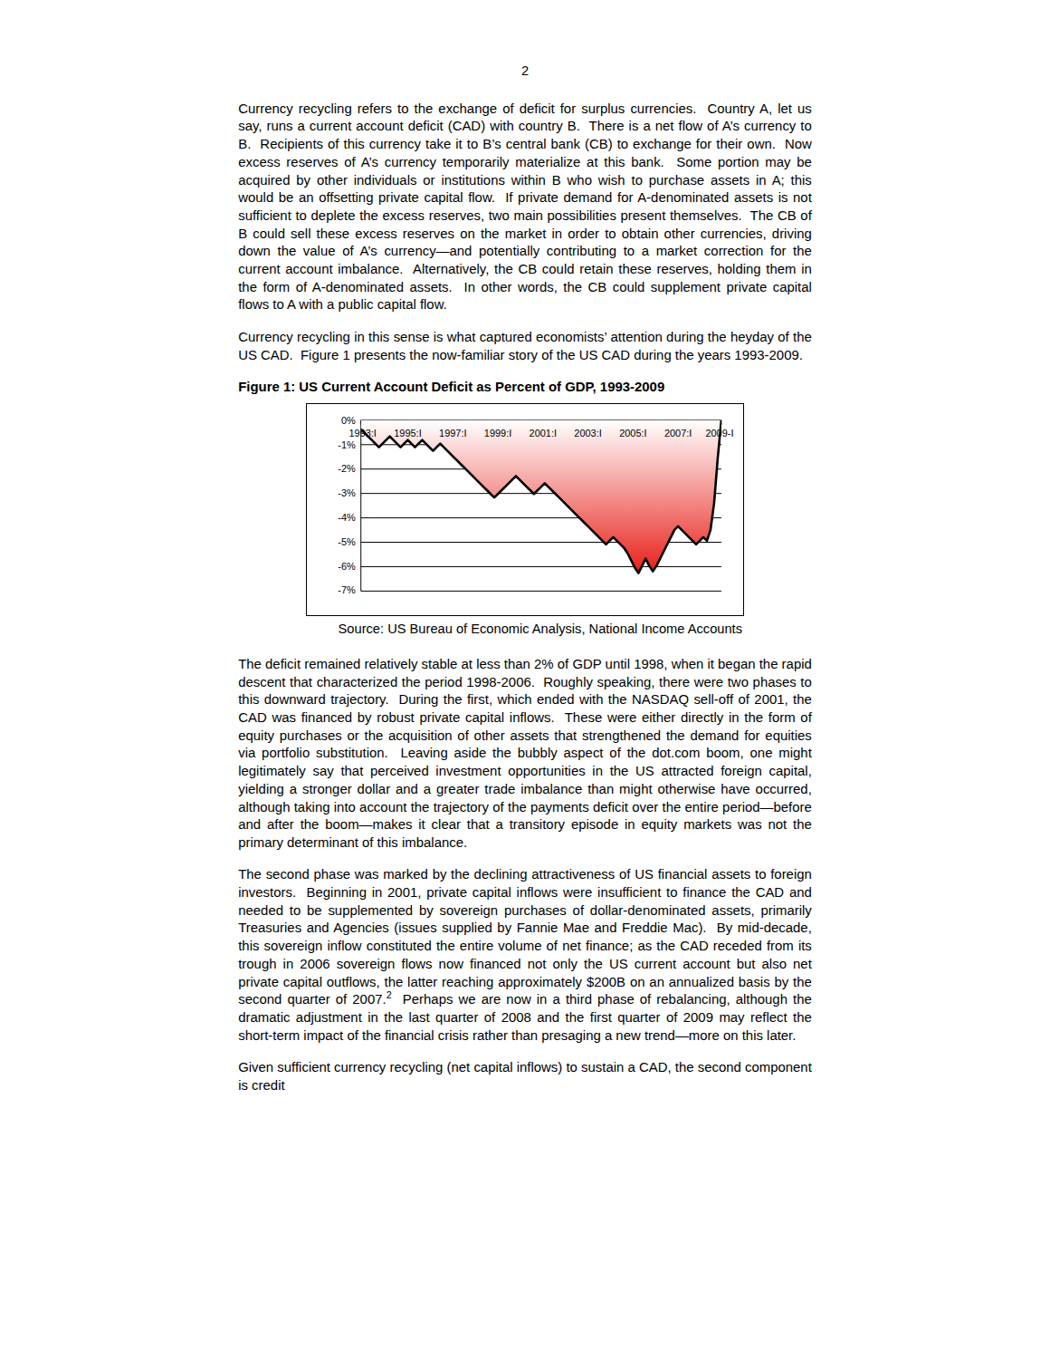2
Currency recycling refers to the exchange of deficit for surplus currencies. Country A, let us say, runs a current account deficit (CAD) with country B. There is a net flow of A’s currency to B. Recipients of this currency take it to B’s central bank (CB) to exchange for their own. Now excess reserves of A’s currency temporarily materialize at this bank. Some portion may be acquired by other individuals or institutions within B who wish to purchase assets in A; this would be an offsetting private capital flow. If private demand for A-denominated assets is not sufficient to deplete the excess reserves, two main possibilities present themselves. The CB of B could sell these excess reserves on the market in order to obtain other currencies, driving down the value of A’s currency—and potentially contributing to a market correction for the current account imbalance. Alternatively, the CB could retain these reserves, holding them in the form of A-denominated assets. In other words, the CB could supplement private capital flows to A with a public capital flow.
Currency recycling in this sense is what captured economists’ attention during the heyday of the US CAD. Figure 1 presents the now-familiar story of the US CAD during the years 1993-2009.
Figure 1: US Current Account Deficit as Percent of GDP, 1993-2009
0% -1% -2% -3% -4% -5% -6% -7% 1993:I 1995:I 1997:I 1999:I 2001:I 2003:I 2005:I 2007:I 2009-I
Source: US Bureau of Economic Analysis, National Income Accounts
The deficit remained relatively stable at less than 2% of GDP until 1998, when it began the rapid descent that characterized the period 1998-2006. Roughly speaking, there were two phases to this downward trajectory. During the first, which ended with the NASDAQ sell-off of 2001, the CAD was financed by robust private capital inflows. These were either directly in the form of equity purchases or the acquisition of other assets that strengthened the demand for equities via portfolio substitution. Leaving aside the bubbly aspect of the dot.com boom, one might legitimately say that perceived investment opportunities in the US attracted foreign capital, yielding a stronger dollar and a greater trade imbalance than might otherwise have occurred, although taking into account the trajectory of the payments deficit over the entire period—before and after the boom—makes it clear that a transitory episode in equity markets was not the primary determinant of this imbalance.
The second phase was marked by the declining attractiveness of US financial assets to foreign investors. Beginning in 2001, private capital inflows were insufficient to finance the CAD and needed to be supplemented by sovereign purchases of dollar-denominated assets, primarily Treasuries and Agencies (issues supplied by Fannie Mae and Freddie Mac). By mid-decade, this sovereign inflow constituted the entire volume of net finance; as the CAD receded from its trough in 2006 sovereign flows now financed not only the US current account but also net private capital outflows, the latter reaching approximately $200B on an annualized basis by the second quarter of 2007.2 Perhaps we are now in a third phase of rebalancing, although the dramatic adjustment in the last quarter of 2008 and the first quarter of 2009 may reflect the short-term impact of the financial crisis rather than presaging a new trend—more on this later.
Given sufficient currency recycling (net capital inflows) to sustain a CAD, the second component is credit